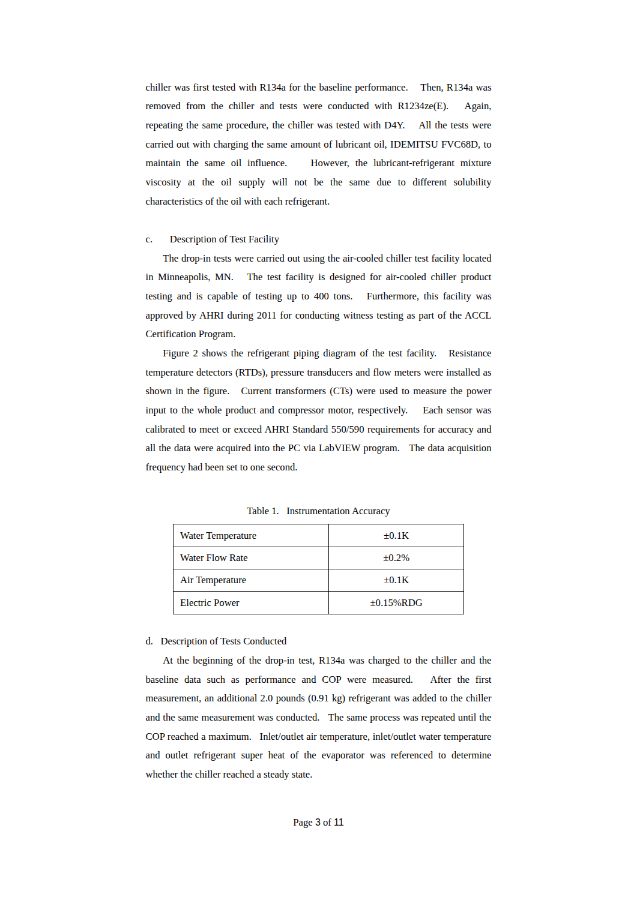chiller was first tested with R134a for the baseline performance. Then, R134a was removed from the chiller and tests were conducted with R1234ze(E). Again, repeating the same procedure, the chiller was tested with D4Y. All the tests were carried out with charging the same amount of lubricant oil, IDEMITSU FVC68D, to maintain the same oil influence. However, the lubricant-refrigerant mixture viscosity at the oil supply will not be the same due to different solubility characteristics of the oil with each refrigerant.
c. Description of Test Facility
The drop-in tests were carried out using the air-cooled chiller test facility located in Minneapolis, MN. The test facility is designed for air-cooled chiller product testing and is capable of testing up to 400 tons. Furthermore, this facility was approved by AHRI during 2011 for conducting witness testing as part of the ACCL Certification Program.
Figure 2 shows the refrigerant piping diagram of the test facility. Resistance temperature detectors (RTDs), pressure transducers and flow meters were installed as shown in the figure. Current transformers (CTs) were used to measure the power input to the whole product and compressor motor, respectively. Each sensor was calibrated to meet or exceed AHRI Standard 550/590 requirements for accuracy and all the data were acquired into the PC via LabVIEW program. The data acquisition frequency had been set to one second.
Table 1. Instrumentation Accuracy
| Water Temperature | ±0.1K |
| Water Flow Rate | ±0.2% |
| Air Temperature | ±0.1K |
| Electric Power | ±0.15%RDG |
d. Description of Tests Conducted
At the beginning of the drop-in test, R134a was charged to the chiller and the baseline data such as performance and COP were measured. After the first measurement, an additional 2.0 pounds (0.91 kg) refrigerant was added to the chiller and the same measurement was conducted. The same process was repeated until the COP reached a maximum. Inlet/outlet air temperature, inlet/outlet water temperature and outlet refrigerant super heat of the evaporator was referenced to determine whether the chiller reached a steady state.
Page 3 of 11